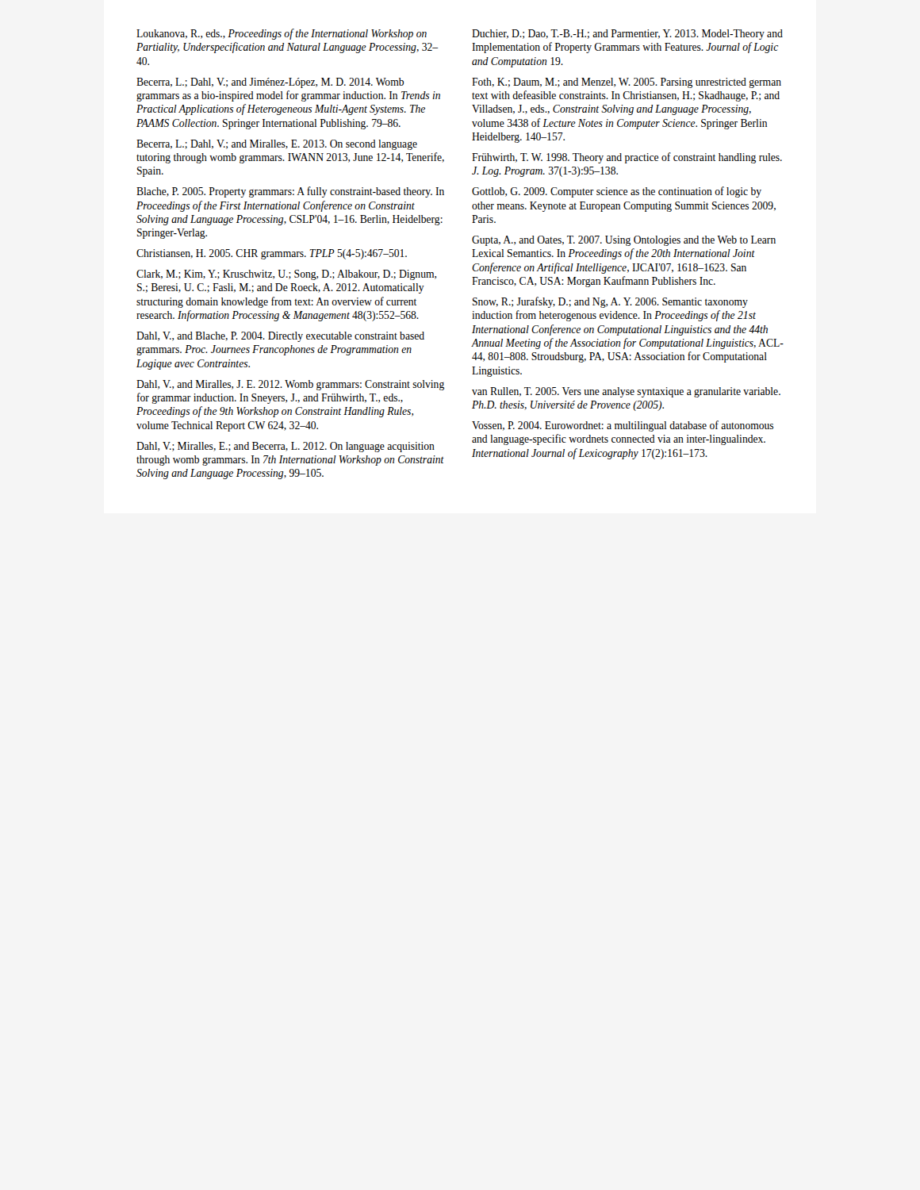Loukanova, R., eds., Proceedings of the International Workshop on Partiality, Underspecification and Natural Language Processing, 32–40.
Becerra, L.; Dahl, V.; and Jiménez-López, M. D. 2014. Womb grammars as a bio-inspired model for grammar induction. In Trends in Practical Applications of Heterogeneous Multi-Agent Systems. The PAAMS Collection. Springer International Publishing. 79–86.
Becerra, L.; Dahl, V.; and Miralles, E. 2013. On second language tutoring through womb grammars. IWANN 2013, June 12-14, Tenerife, Spain.
Blache, P. 2005. Property grammars: A fully constraint-based theory. In Proceedings of the First International Conference on Constraint Solving and Language Processing, CSLP'04, 1–16. Berlin, Heidelberg: Springer-Verlag.
Christiansen, H. 2005. CHR grammars. TPLP 5(4-5):467–501.
Clark, M.; Kim, Y.; Kruschwitz, U.; Song, D.; Albakour, D.; Dignum, S.; Beresi, U. C.; Fasli, M.; and De Roeck, A. 2012. Automatically structuring domain knowledge from text: An overview of current research. Information Processing & Management 48(3):552–568.
Dahl, V., and Blache, P. 2004. Directly executable constraint based grammars. Proc. Journees Francophones de Programmation en Logique avec Contraintes.
Dahl, V., and Miralles, J. E. 2012. Womb grammars: Constraint solving for grammar induction. In Sneyers, J., and Frühwirth, T., eds., Proceedings of the 9th Workshop on Constraint Handling Rules, volume Technical Report CW 624, 32–40.
Dahl, V.; Miralles, E.; and Becerra, L. 2012. On language acquisition through womb grammars. In 7th International Workshop on Constraint Solving and Language Processing, 99–105.
Duchier, D.; Dao, T.-B.-H.; and Parmentier, Y. 2013. Model-Theory and Implementation of Property Grammars with Features. Journal of Logic and Computation 19.
Foth, K.; Daum, M.; and Menzel, W. 2005. Parsing unrestricted german text with defeasible constraints. In Christiansen, H.; Skadhauge, P.; and Villadsen, J., eds., Constraint Solving and Language Processing, volume 3438 of Lecture Notes in Computer Science. Springer Berlin Heidelberg. 140–157.
Frühwirth, T. W. 1998. Theory and practice of constraint handling rules. J. Log. Program. 37(1-3):95–138.
Gottlob, G. 2009. Computer science as the continuation of logic by other means. Keynote at European Computing Summit Sciences 2009, Paris.
Gupta, A., and Oates, T. 2007. Using Ontologies and the Web to Learn Lexical Semantics. In Proceedings of the 20th International Joint Conference on Artifical Intelligence, IJCAI'07, 1618–1623. San Francisco, CA, USA: Morgan Kaufmann Publishers Inc.
Snow, R.; Jurafsky, D.; and Ng, A. Y. 2006. Semantic taxonomy induction from heterogenous evidence. In Proceedings of the 21st International Conference on Computational Linguistics and the 44th Annual Meeting of the Association for Computational Linguistics, ACL-44, 801–808. Stroudsburg, PA, USA: Association for Computational Linguistics.
van Rullen, T. 2005. Vers une analyse syntaxique a granularite variable. Ph.D. thesis, Université de Provence (2005).
Vossen, P. 2004. Eurowordnet: a multilingual database of autonomous and language-specific wordnets connected via an inter-lingualindex. International Journal of Lexicography 17(2):161–173.